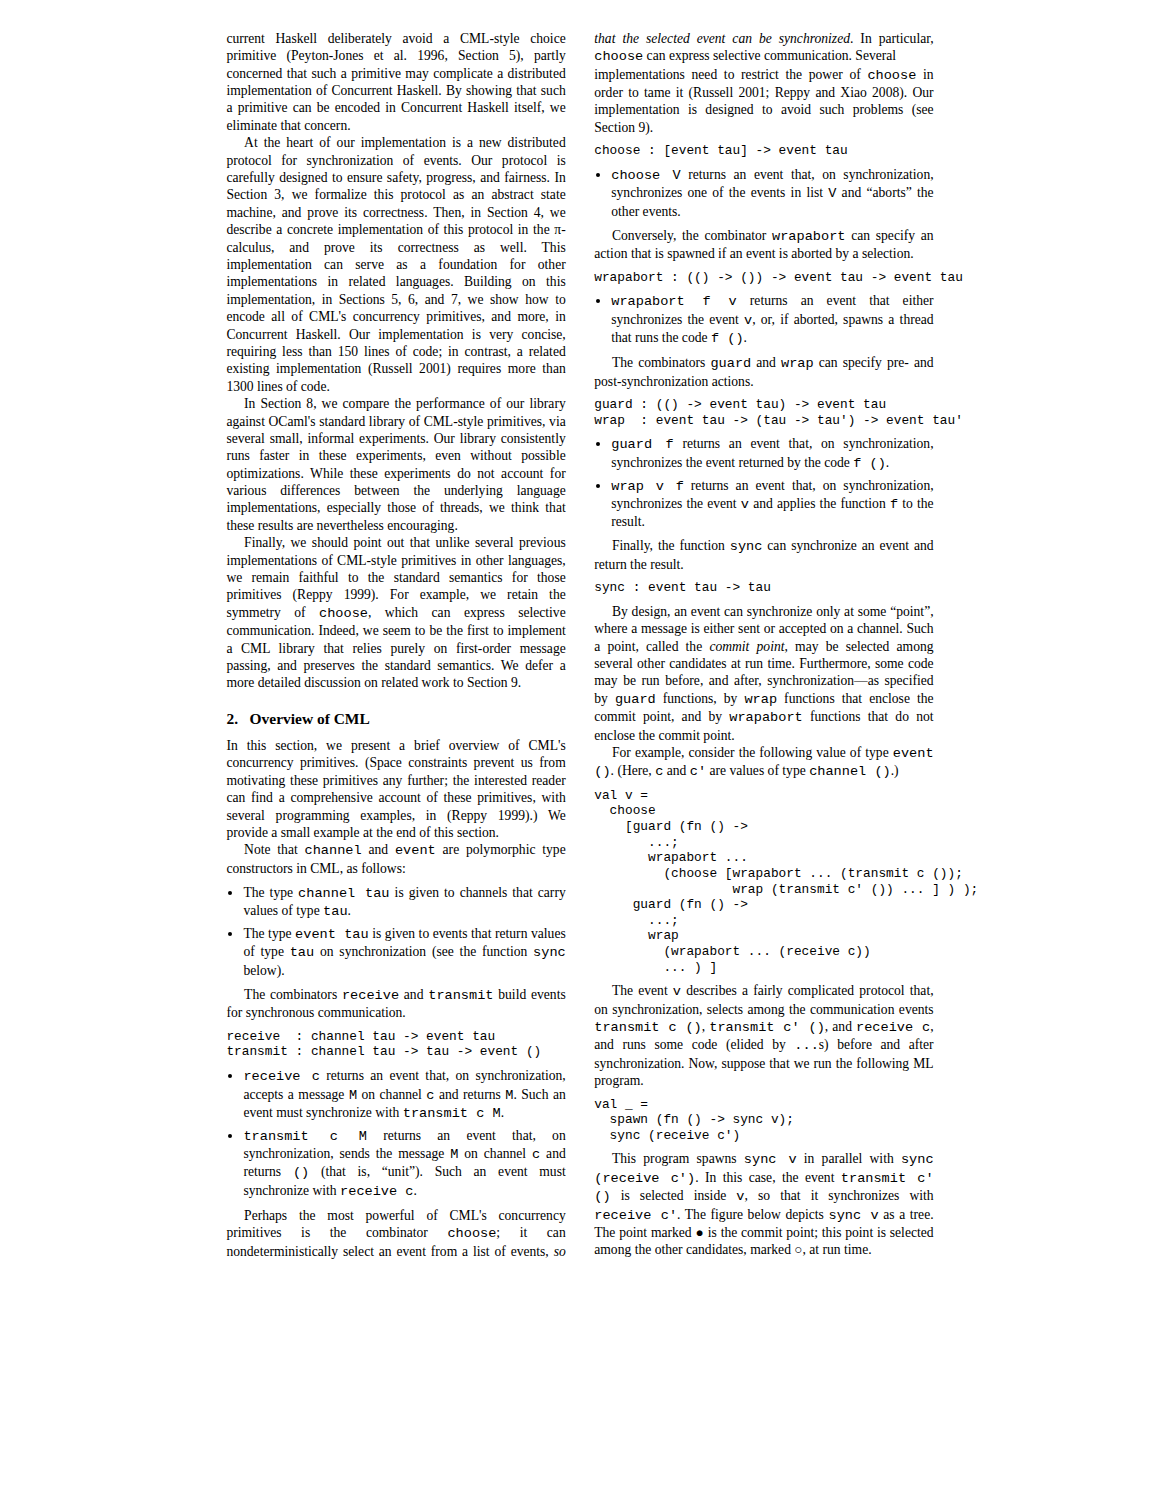current Haskell deliberately avoid a CML-style choice primitive (Peyton-Jones et al. 1996, Section 5), partly concerned that such a primitive may complicate a distributed implementation of Concurrent Haskell. By showing that such a primitive can be encoded in Concurrent Haskell itself, we eliminate that concern.
At the heart of our implementation is a new distributed protocol for synchronization of events. Our protocol is carefully designed to ensure safety, progress, and fairness. In Section 3, we formalize this protocol as an abstract state machine, and prove its correctness. Then, in Section 4, we describe a concrete implementation of this protocol in the π-calculus, and prove its correctness as well. This implementation can serve as a foundation for other implementations in related languages. Building on this implementation, in Sections 5, 6, and 7, we show how to encode all of CML's concurrency primitives, and more, in Concurrent Haskell. Our implementation is very concise, requiring less than 150 lines of code; in contrast, a related existing implementation (Russell 2001) requires more than 1300 lines of code.
In Section 8, we compare the performance of our library against OCaml's standard library of CML-style primitives, via several small, informal experiments. Our library consistently runs faster in these experiments, even without possible optimizations. While these experiments do not account for various differences between the underlying language implementations, especially those of threads, we think that these results are nevertheless encouraging.
Finally, we should point out that unlike several previous implementations of CML-style primitives in other languages, we remain faithful to the standard semantics for those primitives (Reppy 1999). For example, we retain the symmetry of choose, which can express selective communication. Indeed, we seem to be the first to implement a CML library that relies purely on first-order message passing, and preserves the standard semantics. We defer a more detailed discussion on related work to Section 9.
2. Overview of CML
In this section, we present a brief overview of CML's concurrency primitives. (Space constraints prevent us from motivating these primitives any further; the interested reader can find a comprehensive account of these primitives, with several programming examples, in (Reppy 1999).) We provide a small example at the end of this section.
Note that channel and event are polymorphic type constructors in CML, as follows:
The type channel tau is given to channels that carry values of type tau.
The type event tau is given to events that return values of type tau on synchronization (see the function sync below).
The combinators receive and transmit build events for synchronous communication.
receive  : channel tau -> event tau
transmit : channel tau -> tau -> event ()
receive c returns an event that, on synchronization, accepts a message M on channel c and returns M. Such an event must synchronize with transmit c M.
transmit c M returns an event that, on synchronization, sends the message M on channel c and returns () (that is, “unit”). Such an event must synchronize with receive c.
Perhaps the most powerful of CML's concurrency primitives is the combinator choose; it can nondeterministically select an event from a list of events, so that the selected event can be synchronized. In particular, choose can express selective communication. Several
implementations need to restrict the power of choose in order to tame it (Russell 2001; Reppy and Xiao 2008). Our implementation is designed to avoid such problems (see Section 9).
choose : [event tau] -> event tau
choose V returns an event that, on synchronization, synchronizes one of the events in list V and “aborts” the other events.
Conversely, the combinator wrapabort can specify an action that is spawned if an event is aborted by a selection.
wrapabort : (() -> ()) -> event tau -> event tau
wrapabort f v returns an event that either synchronizes the event v, or, if aborted, spawns a thread that runs the code f ().
The combinators guard and wrap can specify pre- and post-synchronization actions.
guard : (() -> event tau) -> event tau
wrap  : event tau -> (tau -> tau') -> event tau'
guard f returns an event that, on synchronization, synchronizes the event returned by the code f ().
wrap v f returns an event that, on synchronization, synchronizes the event v and applies the function f to the result.
Finally, the function sync can synchronize an event and return the result.
sync : event tau -> tau
By design, an event can synchronize only at some “point”, where a message is either sent or accepted on a channel. Such a point, called the commit point, may be selected among several other candidates at run time. Furthermore, some code may be run before, and after, synchronization—as specified by guard functions, by wrap functions that enclose the commit point, and by wrapabort functions that do not enclose the commit point.
For example, consider the following value of type event (). (Here, c and c' are values of type channel ().)
val v =
  choose
    [guard (fn () ->
       ...;
       wrapabort ...
         (choose [wrapabort ... (transmit c ());
                  wrap (transmit c' ()) ... ] ) );
     guard (fn () ->
       ...;
       wrap
         (wrapabort ... (receive c))
         ... ) ]
The event v describes a fairly complicated protocol that, on synchronization, selects among the communication events transmit c (), transmit c' (), and receive c, and runs some code (elided by ...s) before and after synchronization. Now, suppose that we run the following ML program.
val _ =
  spawn (fn () -> sync v);
  sync (receive c')
This program spawns sync v in parallel with sync (receive c'). In this case, the event transmit c' () is selected inside v, so that it synchronizes with receive c'. The figure below depicts sync v as a tree. The point marked ● is the commit point; this point is selected among the other candidates, marked ○, at run time.